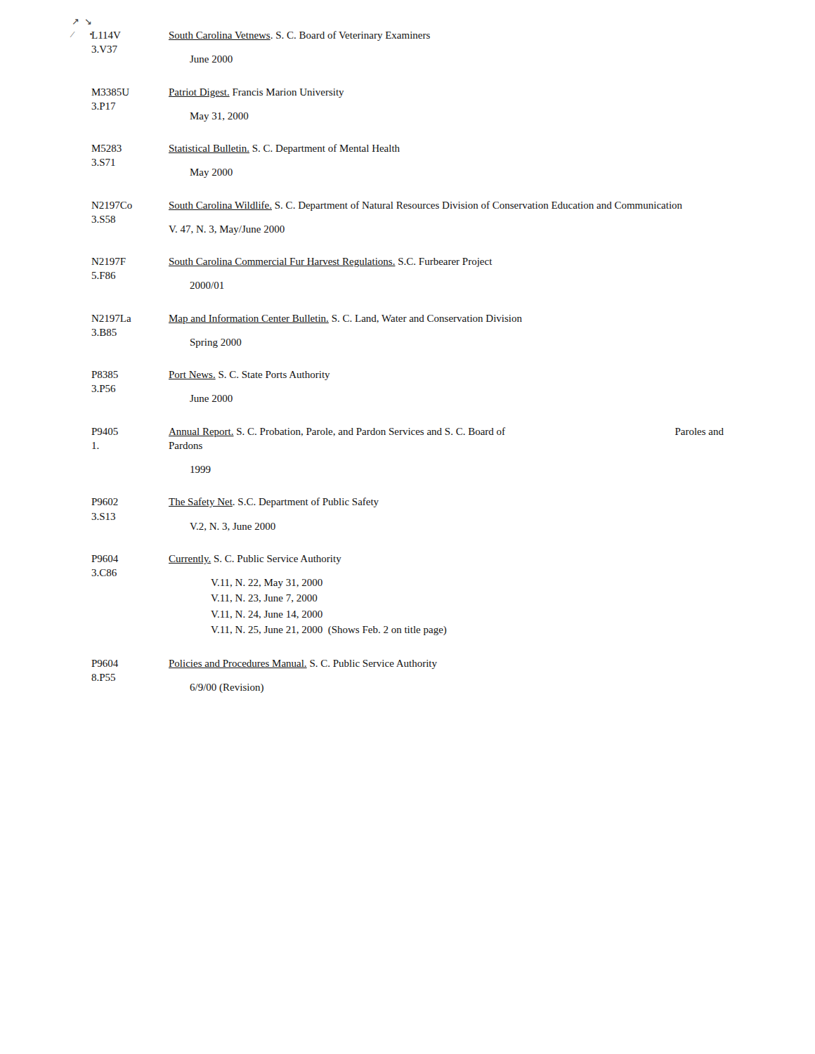↗ ↘
⁄ •
| L114V 3.V37 | South Carolina Vetnews . S. C. Board of Veterinary Examiners June 2000 |
| M3385U 3.P17 | Patriot Digest. Francis Marion University May 31, 2000 |
| M5283 3.S71 | Statistical Bulletin. S. C. Department of Mental Health May 2000 |
| N2197Co 3.S58 | South Carolina Wildlife. S. C. Department of Natural Resources Division of Conservation Education and Communication V. 47, N. 3, May/June 2000 |
| N2197F 5.F86 | South Carolina Commercial Fur Harvest Regulations. S.C. Furbearer Project 2000/01 |
| N2197La 3.B85 | Map and Information Center Bulletin. S. C. Land, Water and Conservation Division Spring 2000 |
| P8385 3.P56 | Port News. S. C. State Ports Authority June 2000 |
| P9405 1. | Annual Report. S. C. Probation, Parole, and Pardon Services and S. C. Board of Paroles and Pardons 1999 |
| P9602 3.S13 | The Safety Net . S.C. Department of Public Safety V.2, N. 3, June 2000 |
| P9604 3.C86 | Currently. S. C. Public Service Authority V.11, N. 22, May 31, 2000 V.11, N. 23, June 7, 2000 V.11, N. 24, June 14, 2000 V.11, N. 25, June 21, 2000 (Shows Feb. 2 on title page) |
| P9604 8.P55 | Policies and Procedures Manual. S. C. Public Service Authority 6/9/00 (Revision) |